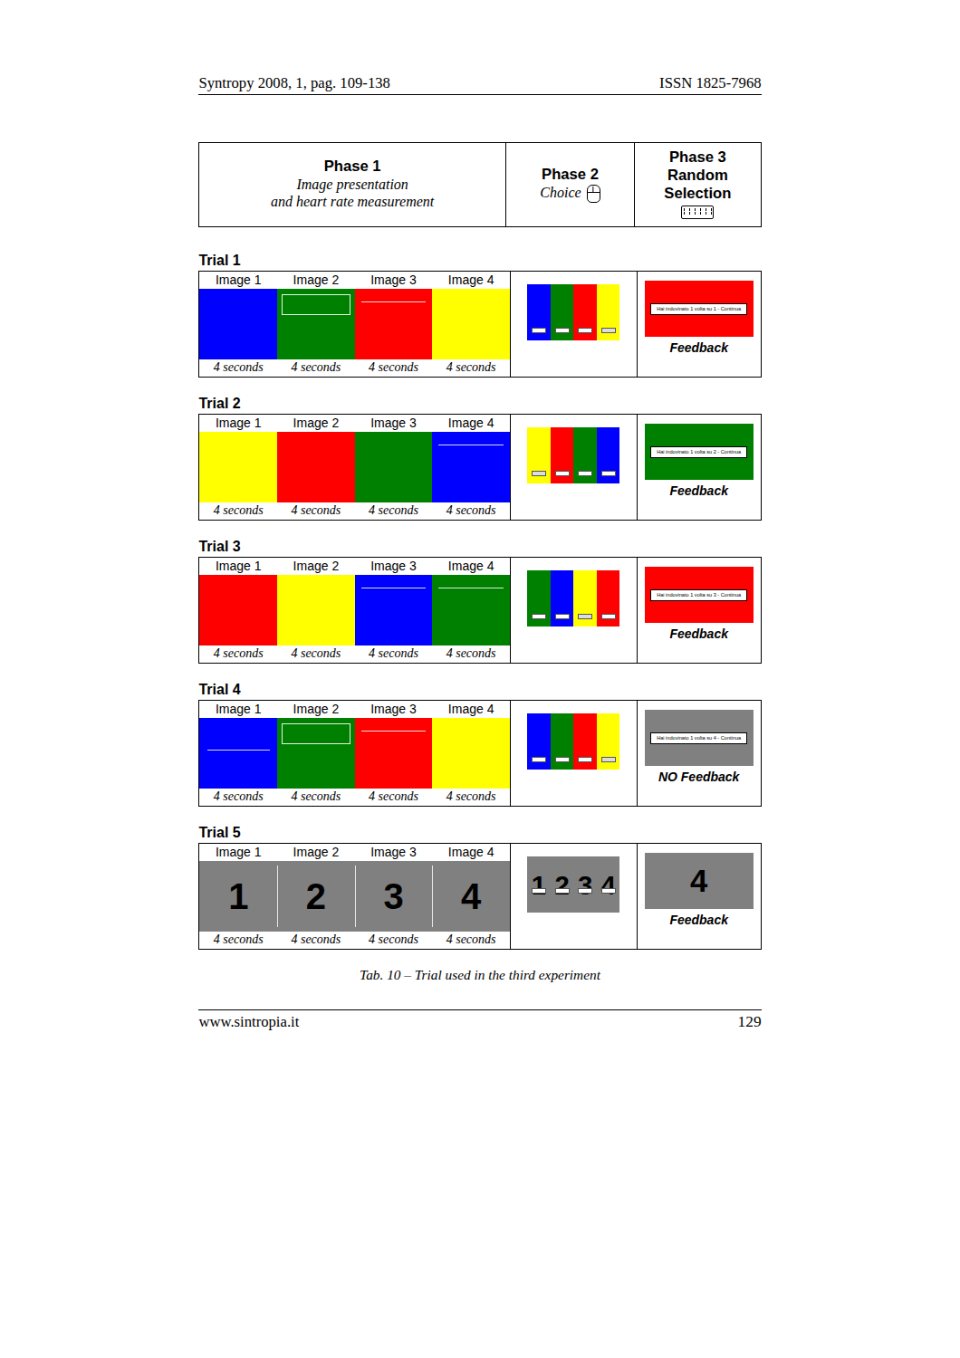Syntropy 2008, 1, pag. 109-138
ISSN 1825-7968
| Phase 1 Image presentation and heart rate measurement | Phase 2 Choice | Phase 3 Random Selection |
Trial 1
| Image 1 Image 2 Image 3 Image 4 4 seconds 4 seconds 4 seconds 4 seconds | | Hai indovinato 1 volta su 1 - Continua Feedback |
Trial 2
| Image 1 Image 2 Image 3 Image 4 4 seconds 4 seconds 4 seconds 4 seconds | | Hai indovinato 1 volta su 2 - Continua Feedback |
Trial 3
| Image 1 Image 2 Image 3 Image 4 4 seconds 4 seconds 4 seconds 4 seconds | | Hai indovinato 1 volta su 3 - Continua Feedback |
Trial 4
| Image 1 Image 2 Image 3 Image 4 4 seconds 4 seconds 4 seconds 4 seconds | | Hai indovinato 1 volta su 4 - Continua NO Feedback |
Trial 5
| Image 1 Image 2 Image 3 Image 4 1 2 3 4 4 seconds 4 seconds 4 seconds 4 seconds | 1 2 3 4 | 4 Feedback |
Tab. 10 – Trial used in the third experiment
www.sintropia.it
129